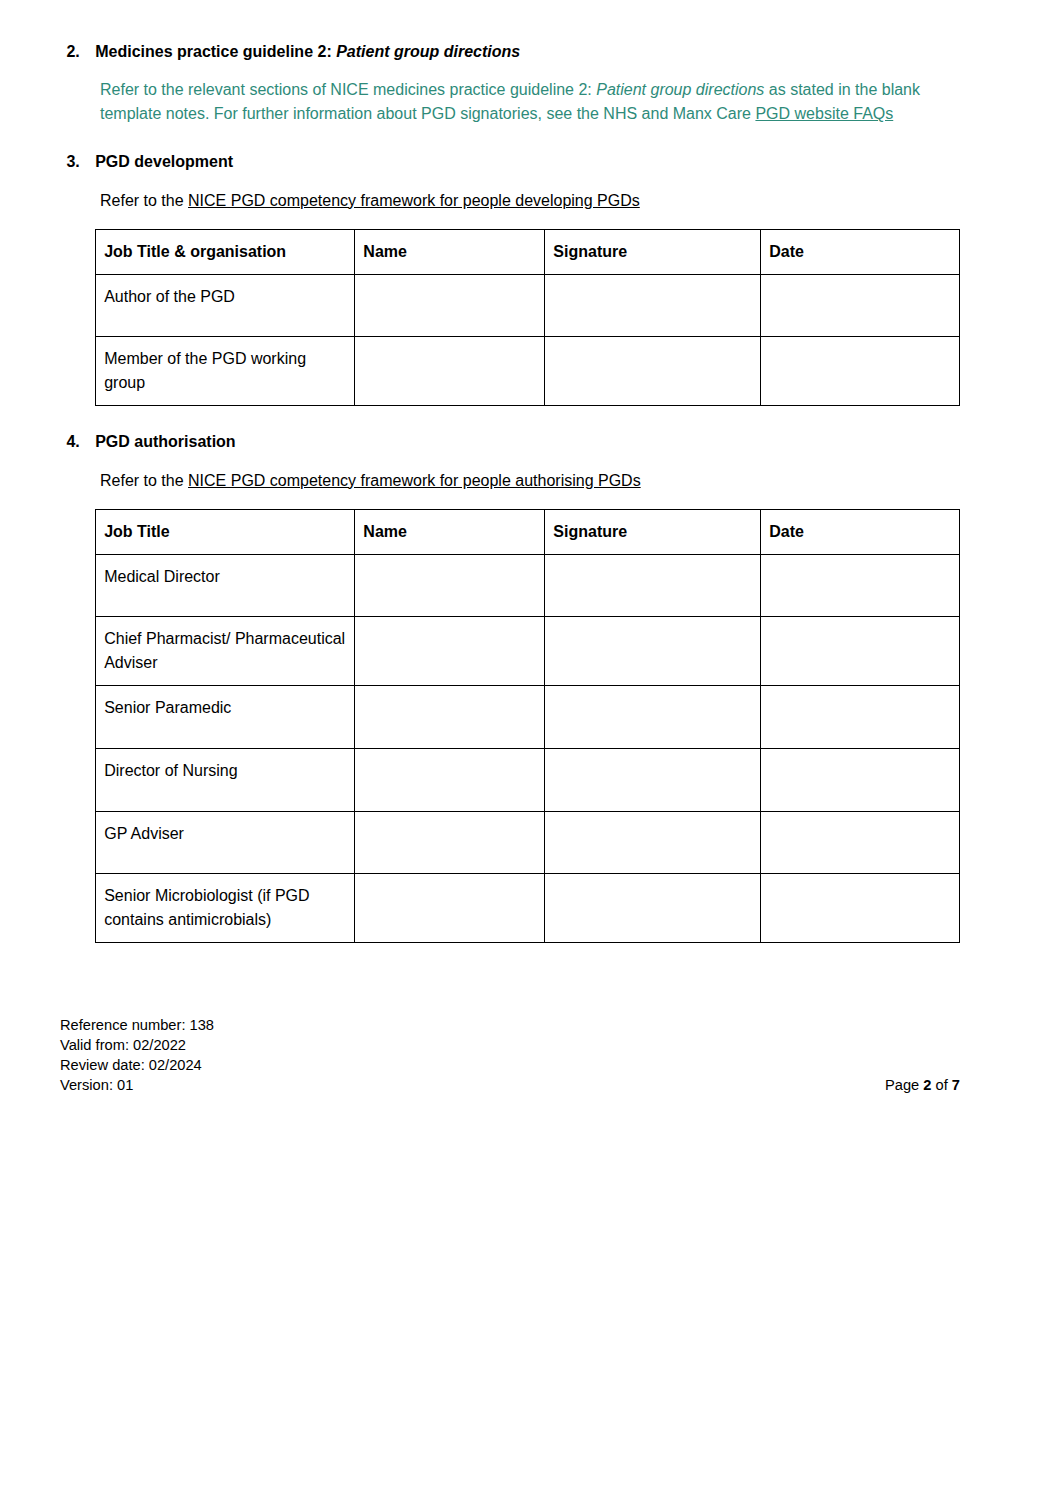Medicines practice guideline 2: Patient group directions
Refer to the relevant sections of NICE medicines practice guideline 2: Patient group directions as stated in the blank template notes. For further information about PGD signatories, see the NHS and Manx Care PGD website FAQs
PGD development
Refer to the NICE PGD competency framework for people developing PGDs
| Job Title & organisation | Name | Signature | Date |
| --- | --- | --- | --- |
| Author of the PGD | | | |
| Member of the PGD working group | | | |
PGD authorisation
Refer to the NICE PGD competency framework for people authorising PGDs
| Job Title | Name | Signature | Date |
| --- | --- | --- | --- |
| Medical Director | | | |
| Chief Pharmacist/ Pharmaceutical Adviser | | | |
| Senior Paramedic | | | |
| Director of Nursing | | | |
| GP Adviser | | | |
| Senior Microbiologist (if PGD contains antimicrobials) | | | |
Reference number: 138
Valid from: 02/2022
Review date: 02/2024
Version: 01 Page 2 of 7